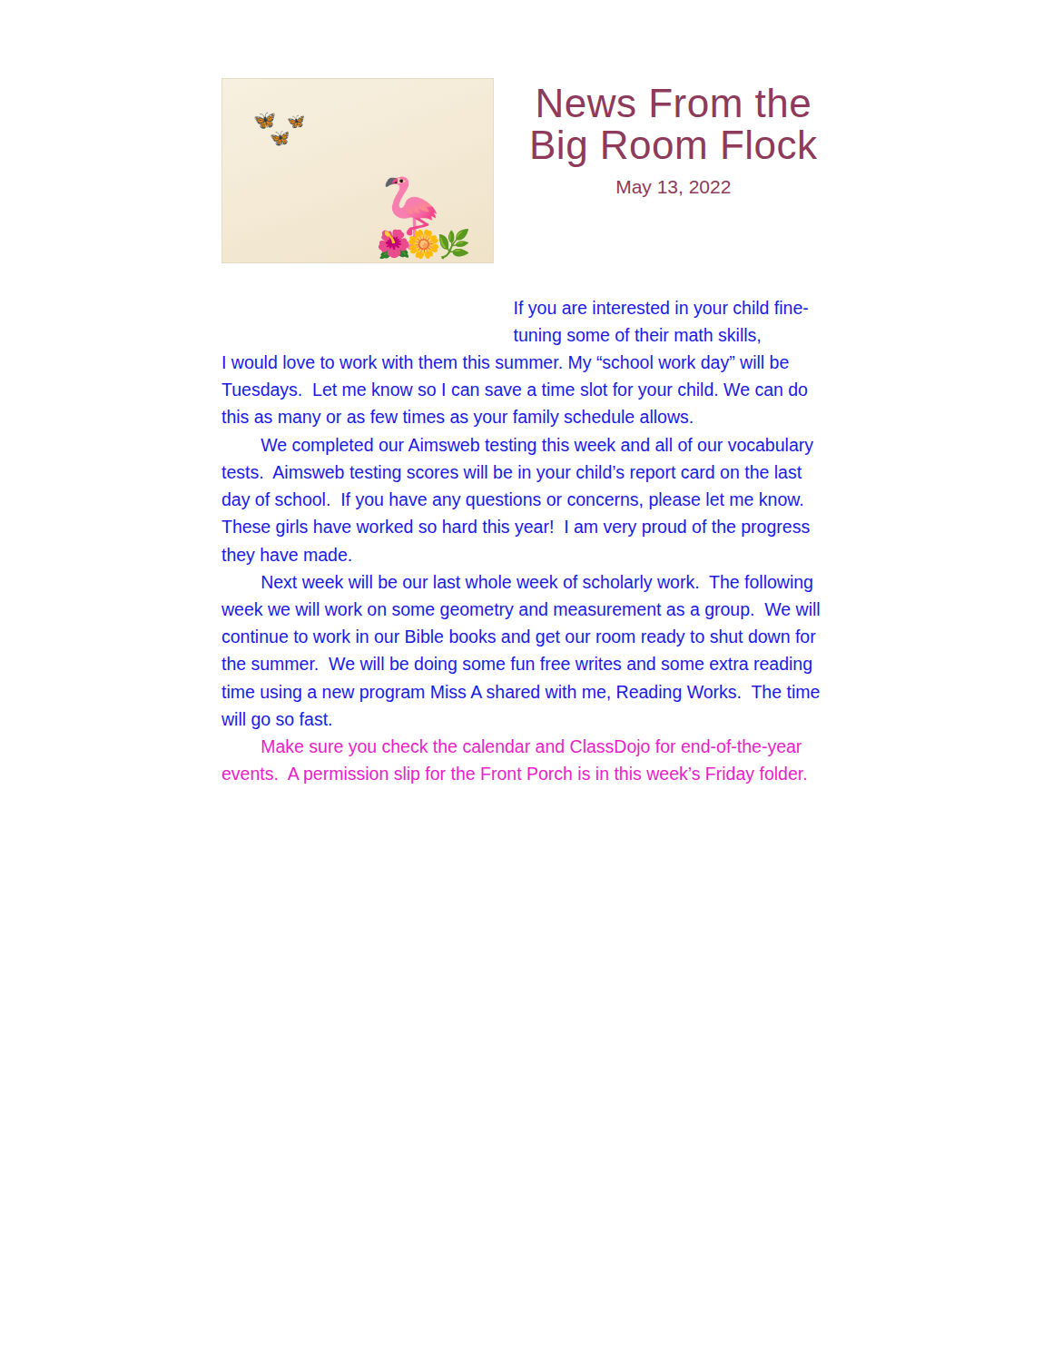🦋🦋🦋
🦩
🌺🌼🌿
News From the
Big Room Flock
May 13, 2022
If you are interested in your child fine-tuning some of their math skills,
I would love to work with them this summer. My “school work day” will be Tuesdays. Let me know so I can save a time slot for your child. We can do this as many or as few times as your family schedule allows.
We completed our Aimsweb testing this week and all of our vocabulary tests. Aimsweb testing scores will be in your child’s report card on the last day of school. If you have any questions or concerns, please let me know. These girls have worked so hard this year! I am very proud of the progress they have made.
Next week will be our last whole week of scholarly work. The following week we will work on some geometry and measurement as a group. We will continue to work in our Bible books and get our room ready to shut down for the summer. We will be doing some fun free writes and some extra reading time using a new program Miss A shared with me, Reading Works. The time will go so fast.
Make sure you check the calendar and ClassDojo for end-of-the-year events. A permission slip for the Front Porch is in this week’s Friday folder.